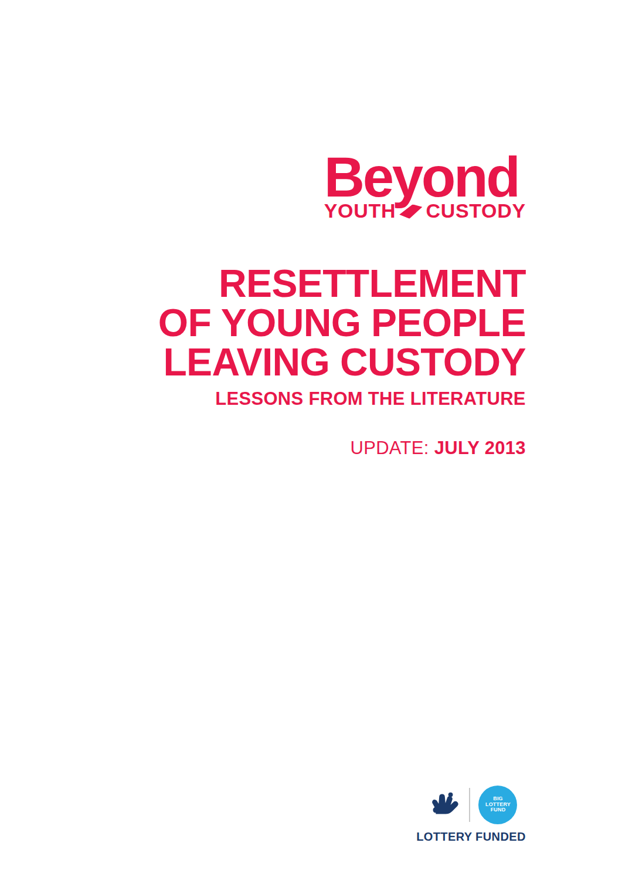Beyond
YOUTH CUSTODY
Resettlement of Young People Leaving Custody
Lessons from the Literature
Update: July 2013
Big
Lottery
Fund
Lottery Funded